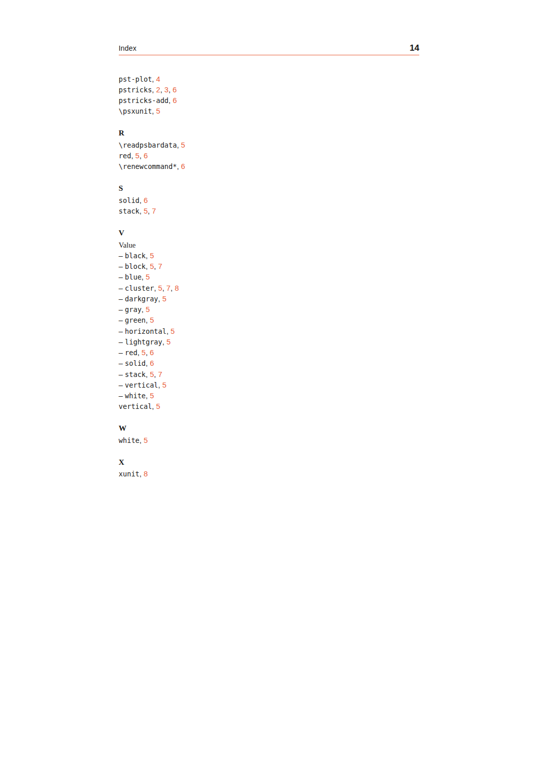Index 14
pst-plot, 4
pstricks, 2, 3, 6
pstricks-add, 6
\psxunit, 5
R
\readpsbardata, 5
red, 5, 6
\renewcommand*, 6
S
solid, 6
stack, 5, 7
V
Value
– black, 5
– block, 5, 7
– blue, 5
– cluster, 5, 7, 8
– darkgray, 5
– gray, 5
– green, 5
– horizontal, 5
– lightgray, 5
– red, 5, 6
– solid, 6
– stack, 5, 7
– vertical, 5
– white, 5
vertical, 5
W
white, 5
X
xunit, 8